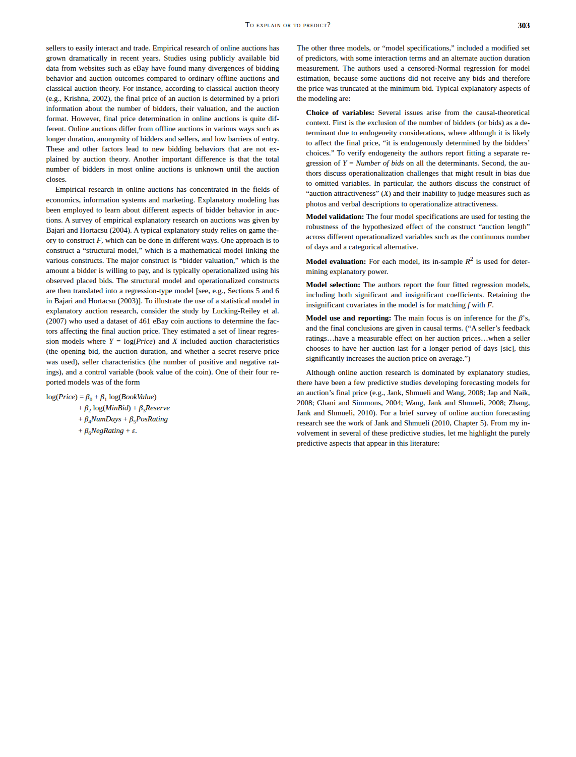To explain or to predict? 303
sellers to easily interact and trade. Empirical research of online auctions has grown dramatically in recent years. Studies using publicly available bid data from websites such as eBay have found many divergences of bidding behavior and auction outcomes compared to ordinary offline auctions and classical auction theory. For instance, according to classical auction theory (e.g., Krishna, 2002), the final price of an auction is determined by a priori information about the number of bidders, their valuation, and the auction format. However, final price determination in online auctions is quite different. Online auctions differ from offline auctions in various ways such as longer duration, anonymity of bidders and sellers, and low barriers of entry. These and other factors lead to new bidding behaviors that are not explained by auction theory. Another important difference is that the total number of bidders in most online auctions is unknown until the auction closes.
Empirical research in online auctions has concentrated in the fields of economics, information systems and marketing. Explanatory modeling has been employed to learn about different aspects of bidder behavior in auctions. A survey of empirical explanatory research on auctions was given by Bajari and Hortacsu (2004). A typical explanatory study relies on game theory to construct F, which can be done in different ways. One approach is to construct a “structural model,” which is a mathematical model linking the various constructs. The major construct is “bidder valuation,” which is the amount a bidder is willing to pay, and is typically operationalized using his observed placed bids. The structural model and operationalized constructs are then translated into a regression-type model [see, e.g., Sections 5 and 6 in Bajari and Hortacsu (2003)]. To illustrate the use of a statistical model in explanatory auction research, consider the study by Lucking-Reiley et al. (2007) who used a dataset of 461 eBay coin auctions to determine the factors affecting the final auction price. They estimated a set of linear regression models where Y = log(Price) and X included auction characteristics (the opening bid, the auction duration, and whether a secret reserve price was used), seller characteristics (the number of positive and negative ratings), and a control variable (book value of the coin). One of their four reported models was of the form
log(Price) = β0 + β1 log(BookValue) + β2 log(MinBid) + β3Reserve + β4NumDays + β5PosRating + β6NegRating + ε.
The other three models, or “model specifications,” included a modified set of predictors, with some interaction terms and an alternate auction duration measurement. The authors used a censored-Normal regression for model estimation, because some auctions did not receive any bids and therefore the price was truncated at the minimum bid. Typical explanatory aspects of the modeling are:
Choice of variables:
Several issues arise from the causal-theoretical context. First is the exclusion of the number of bidders (or bids) as a determinant due to endogeneity considerations, where although it is likely to affect the final price, “it is endogenously determined by the bidders’ choices.” To verify endogeneity the authors report fitting a separate regression of Y = Number of bids on all the determinants. Second, the authors discuss operationalization challenges that might result in bias due to omitted variables. In particular, the authors discuss the construct of “auction attractiveness” (X) and their inability to judge measures such as photos and verbal descriptions to operationalize attractiveness.
Model validation:
The four model specifications are used for testing the robustness of the hypothesized effect of the construct “auction length” across different operationalized variables such as the continuous number of days and a categorical alternative.
Model evaluation:
For each model, its in-sample R2 is used for determining explanatory power.
Model selection:
The authors report the four fitted regression models, including both significant and insignificant coefficients. Retaining the insignificant covariates in the model is for matching f with F.
Model use and reporting:
The main focus is on inference for the β’s, and the final conclusions are given in causal terms. (“A seller’s feedback ratings…have a measurable effect on her auction prices…when a seller chooses to have her auction last for a longer period of days [sic], this significantly increases the auction price on average.”)
Although online auction research is dominated by explanatory studies, there have been a few predictive studies developing forecasting models for an auction’s final price (e.g., Jank, Shmueli and Wang, 2008; Jap and Naik, 2008; Ghani and Simmons, 2004; Wang, Jank and Shmueli, 2008; Zhang, Jank and Shmueli, 2010). For a brief survey of online auction forecasting research see the work of Jank and Shmueli (2010, Chapter 5). From my involvement in several of these predictive studies, let me highlight the purely predictive aspects that appear in this literature: